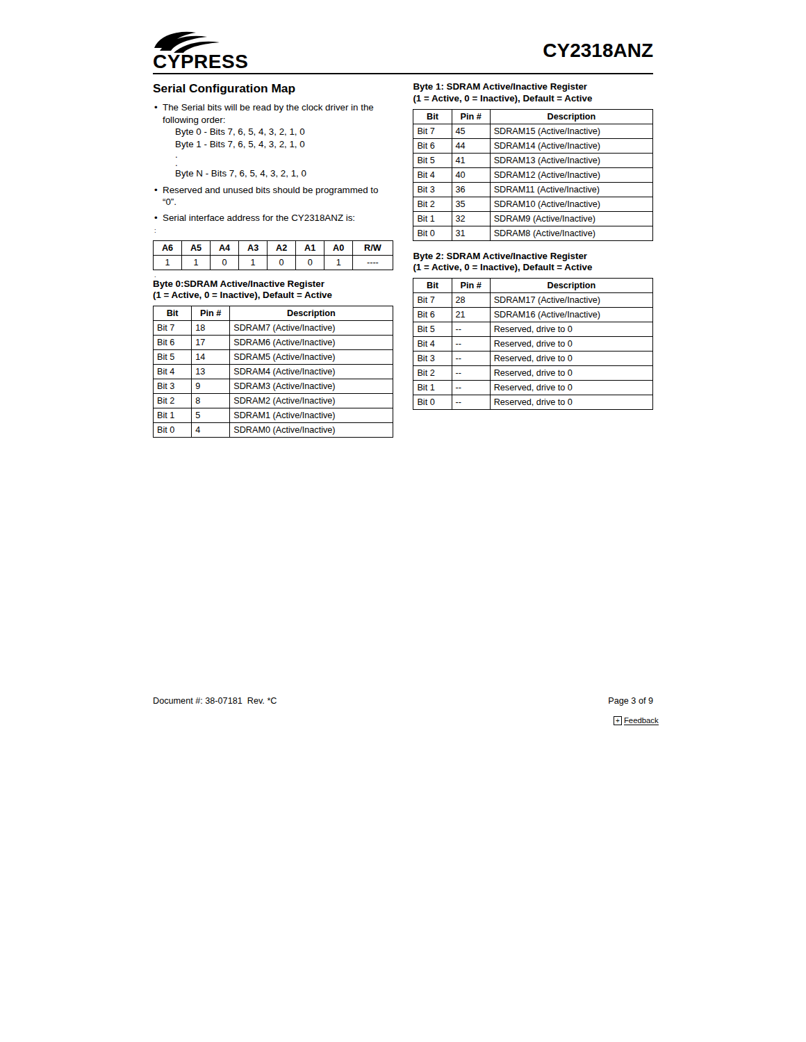CYPRESS
CY2318ANZ
Serial Configuration Map
The Serial bits will be read by the clock driver in the following order:
Byte 0 - Bits 7, 6, 5, 4, 3, 2, 1, 0
Byte 1 - Bits 7, 6, 5, 4, 3, 2, 1, 0
.
.
Byte N - Bits 7, 6, 5, 4, 3, 2, 1, 0
Reserved and unused bits should be programmed to “0”.
Serial interface address for the CY2318ANZ is:
:
| A6 | A5 | A4 | A3 | A2 | A1 | A0 | R/W |
| --- | --- | --- | --- | --- | --- | --- | --- |
| 1 | 1 | 0 | 1 | 0 | 0 | 1 | ---- |
.
Byte 0:SDRAM Active/Inactive Register
(1 = Active, 0 = Inactive), Default = Active
| Bit | Pin # | Description |
| --- | --- | --- |
| Bit 7 | 18 | SDRAM7 (Active/Inactive) |
| Bit 6 | 17 | SDRAM6 (Active/Inactive) |
| Bit 5 | 14 | SDRAM5 (Active/Inactive) |
| Bit 4 | 13 | SDRAM4 (Active/Inactive) |
| Bit 3 | 9 | SDRAM3 (Active/Inactive) |
| Bit 2 | 8 | SDRAM2 (Active/Inactive) |
| Bit 1 | 5 | SDRAM1 (Active/Inactive) |
| Bit 0 | 4 | SDRAM0 (Active/Inactive) |
Byte 1: SDRAM Active/Inactive Register
(1 = Active, 0 = Inactive), Default = Active
| Bit | Pin # | Description |
| --- | --- | --- |
| Bit 7 | 45 | SDRAM15 (Active/Inactive) |
| Bit 6 | 44 | SDRAM14 (Active/Inactive) |
| Bit 5 | 41 | SDRAM13 (Active/Inactive) |
| Bit 4 | 40 | SDRAM12 (Active/Inactive) |
| Bit 3 | 36 | SDRAM11 (Active/Inactive) |
| Bit 2 | 35 | SDRAM10 (Active/Inactive) |
| Bit 1 | 32 | SDRAM9 (Active/Inactive) |
| Bit 0 | 31 | SDRAM8 (Active/Inactive) |
Byte 2: SDRAM Active/Inactive Register
(1 = Active, 0 = Inactive), Default = Active
| Bit | Pin # | Description |
| --- | --- | --- |
| Bit 7 | 28 | SDRAM17 (Active/Inactive) |
| Bit 6 | 21 | SDRAM16 (Active/Inactive) |
| Bit 5 | -- | Reserved, drive to 0 |
| Bit 4 | -- | Reserved, drive to 0 |
| Bit 3 | -- | Reserved, drive to 0 |
| Bit 2 | -- | Reserved, drive to 0 |
| Bit 1 | -- | Reserved, drive to 0 |
| Bit 0 | -- | Reserved, drive to 0 |
Document #: 38-07181 Rev. *C
Page 3 of 9
+Feedback